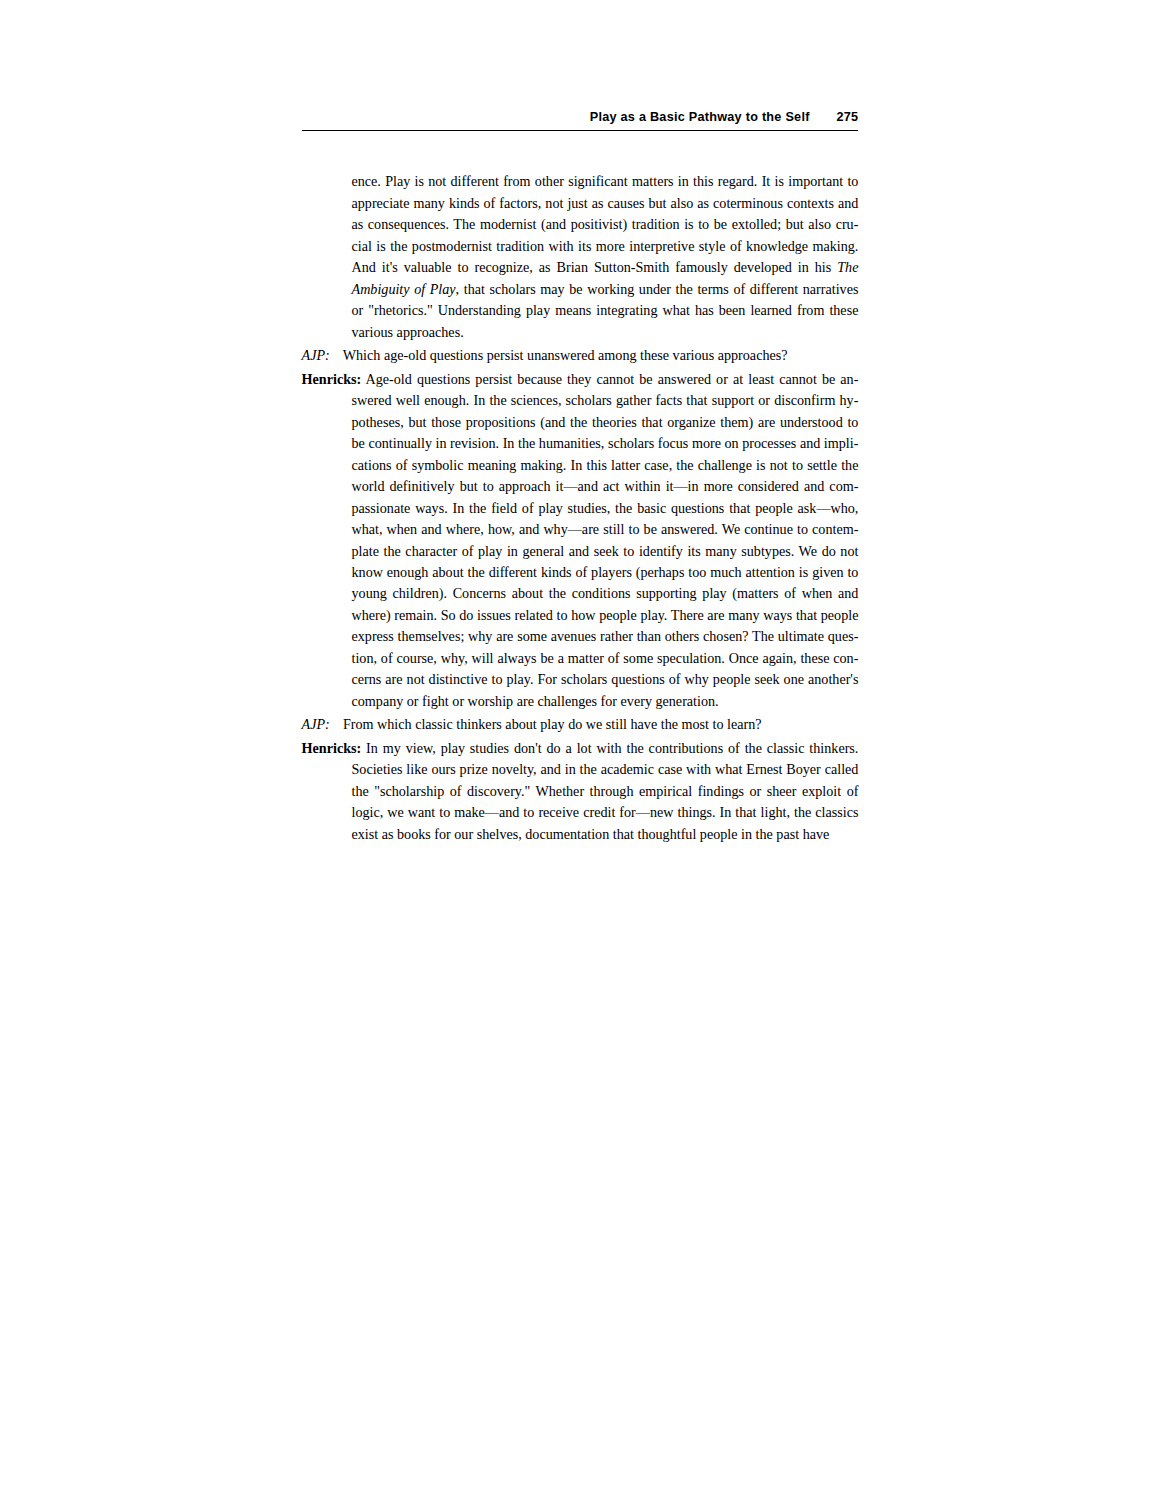Play as a Basic Pathway to the Self 275
ence. Play is not different from other significant matters in this regard. It is important to appreciate many kinds of factors, not just as causes but also as coterminous contexts and as consequences. The modernist (and positivist) tradition is to be extolled; but also crucial is the postmodernist tradition with its more interpretive style of knowledge making. And it's valuable to recognize, as Brian Sutton-Smith famously developed in his The Ambiguity of Play, that scholars may be working under the terms of different narratives or "rhetorics." Understanding play means integrating what has been learned from these various approaches.
AJP: Which age-old questions persist unanswered among these various approaches?
Henricks: Age-old questions persist because they cannot be answered or at least cannot be answered well enough. In the sciences, scholars gather facts that support or disconfirm hypotheses, but those propositions (and the theories that organize them) are understood to be continually in revision. In the humanities, scholars focus more on processes and implications of symbolic meaning making. In this latter case, the challenge is not to settle the world definitively but to approach it—and act within it—in more considered and compassionate ways. In the field of play studies, the basic questions that people ask—who, what, when and where, how, and why—are still to be answered. We continue to contemplate the character of play in general and seek to identify its many subtypes. We do not know enough about the different kinds of players (perhaps too much attention is given to young children). Concerns about the conditions supporting play (matters of when and where) remain. So do issues related to how people play. There are many ways that people express themselves; why are some avenues rather than others chosen? The ultimate question, of course, why, will always be a matter of some speculation. Once again, these concerns are not distinctive to play. For scholars questions of why people seek one another's company or fight or worship are challenges for every generation.
AJP: From which classic thinkers about play do we still have the most to learn?
Henricks: In my view, play studies don't do a lot with the contributions of the classic thinkers. Societies like ours prize novelty, and in the academic case with what Ernest Boyer called the "scholarship of discovery." Whether through empirical findings or sheer exploit of logic, we want to make—and to receive credit for—new things. In that light, the classics exist as books for our shelves, documentation that thoughtful people in the past have